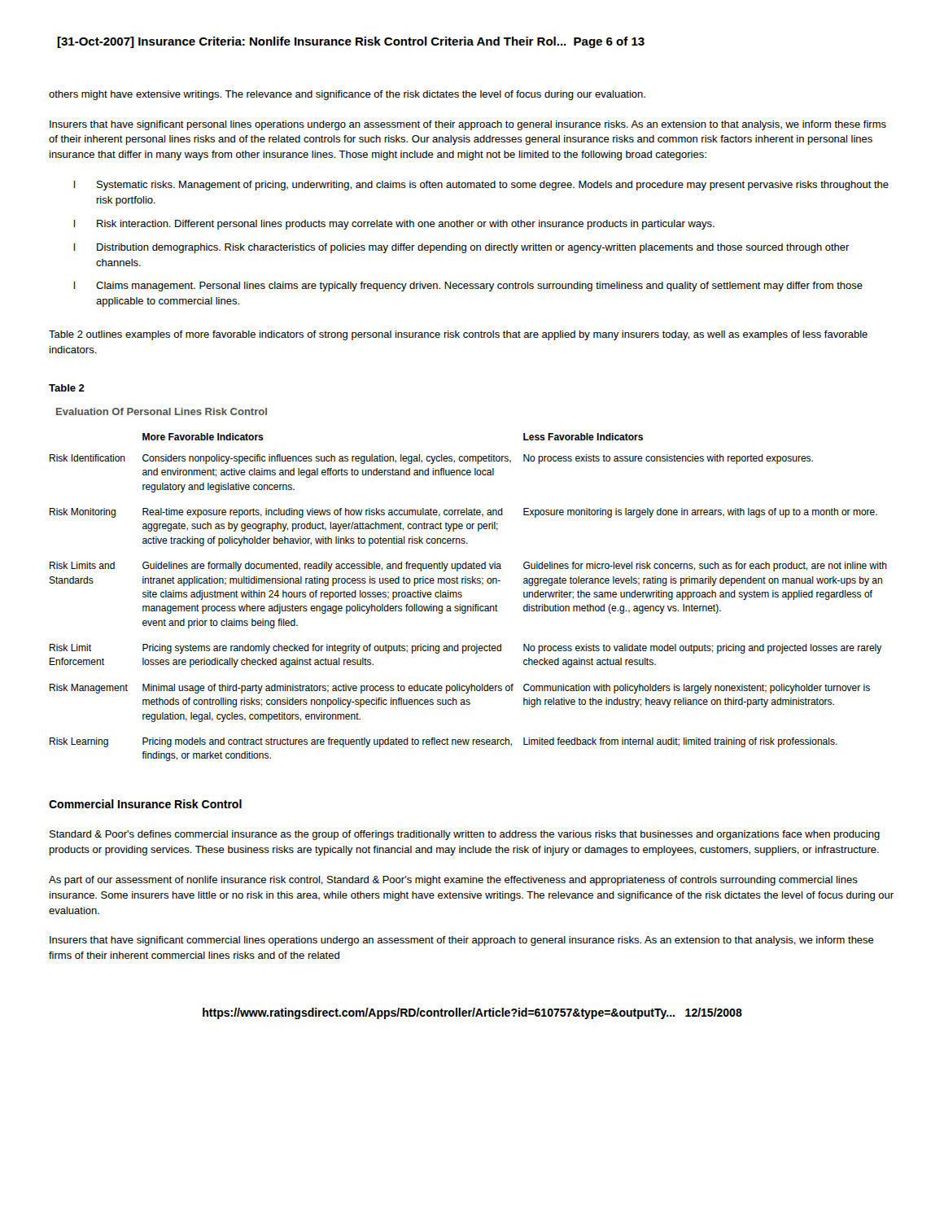[31-Oct-2007] Insurance Criteria: Nonlife Insurance Risk Control Criteria And Their Rol... Page 6 of 13
others might have extensive writings. The relevance and significance of the risk dictates the level of focus during our evaluation.
Insurers that have significant personal lines operations undergo an assessment of their approach to general insurance risks. As an extension to that analysis, we inform these firms of their inherent personal lines risks and of the related controls for such risks. Our analysis addresses general insurance risks and common risk factors inherent in personal lines insurance that differ in many ways from other insurance lines. Those might include and might not be limited to the following broad categories:
Systematic risks. Management of pricing, underwriting, and claims is often automated to some degree. Models and procedure may present pervasive risks throughout the risk portfolio.
Risk interaction. Different personal lines products may correlate with one another or with other insurance products in particular ways.
Distribution demographics. Risk characteristics of policies may differ depending on directly written or agency-written placements and those sourced through other channels.
Claims management. Personal lines claims are typically frequency driven. Necessary controls surrounding timeliness and quality of settlement may differ from those applicable to commercial lines.
Table 2 outlines examples of more favorable indicators of strong personal insurance risk controls that are applied by many insurers today, as well as examples of less favorable indicators.
Table 2
Evaluation Of Personal Lines Risk Control
| | More Favorable Indicators | Less Favorable Indicators |
| --- | --- | --- |
| Risk Identification | Considers nonpolicy-specific influences such as regulation, legal, cycles, competitors, and environment; active claims and legal efforts to understand and influence local regulatory and legislative concerns. | No process exists to assure consistencies with reported exposures. |
| Risk Monitoring | Real-time exposure reports, including views of how risks accumulate, correlate, and aggregate, such as by geography, product, layer/attachment, contract type or peril; active tracking of policyholder behavior, with links to potential risk concerns. | Exposure monitoring is largely done in arrears, with lags of up to a month or more. |
| Risk Limits and Standards | Guidelines are formally documented, readily accessible, and frequently updated via intranet application; multidimensional rating process is used to price most risks; on-site claims adjustment within 24 hours of reported losses; proactive claims management process where adjusters engage policyholders following a significant event and prior to claims being filed. | Guidelines for micro-level risk concerns, such as for each product, are not inline with aggregate tolerance levels; rating is primarily dependent on manual work-ups by an underwriter; the same underwriting approach and system is applied regardless of distribution method (e.g., agency vs. Internet). |
| Risk Limit Enforcement | Pricing systems are randomly checked for integrity of outputs; pricing and projected losses are periodically checked against actual results. | No process exists to validate model outputs; pricing and projected losses are rarely checked against actual results. |
| Risk Management | Minimal usage of third-party administrators; active process to educate policyholders of methods of controlling risks; considers nonpolicy-specific influences such as regulation, legal, cycles, competitors, environment. | Communication with policyholders is largely nonexistent; policyholder turnover is high relative to the industry; heavy reliance on third-party administrators. |
| Risk Learning | Pricing models and contract structures are frequently updated to reflect new research, findings, or market conditions. | Limited feedback from internal audit; limited training of risk professionals. |
Commercial Insurance Risk Control
Standard & Poor's defines commercial insurance as the group of offerings traditionally written to address the various risks that businesses and organizations face when producing products or providing services. These business risks are typically not financial and may include the risk of injury or damages to employees, customers, suppliers, or infrastructure.
As part of our assessment of nonlife insurance risk control, Standard & Poor's might examine the effectiveness and appropriateness of controls surrounding commercial lines insurance. Some insurers have little or no risk in this area, while others might have extensive writings. The relevance and significance of the risk dictates the level of focus during our evaluation.
Insurers that have significant commercial lines operations undergo an assessment of their approach to general insurance risks. As an extension to that analysis, we inform these firms of their inherent commercial lines risks and of the related
https://www.ratingsdirect.com/Apps/RD/controller/Article?id=610757&type=&outputTy... 12/15/2008